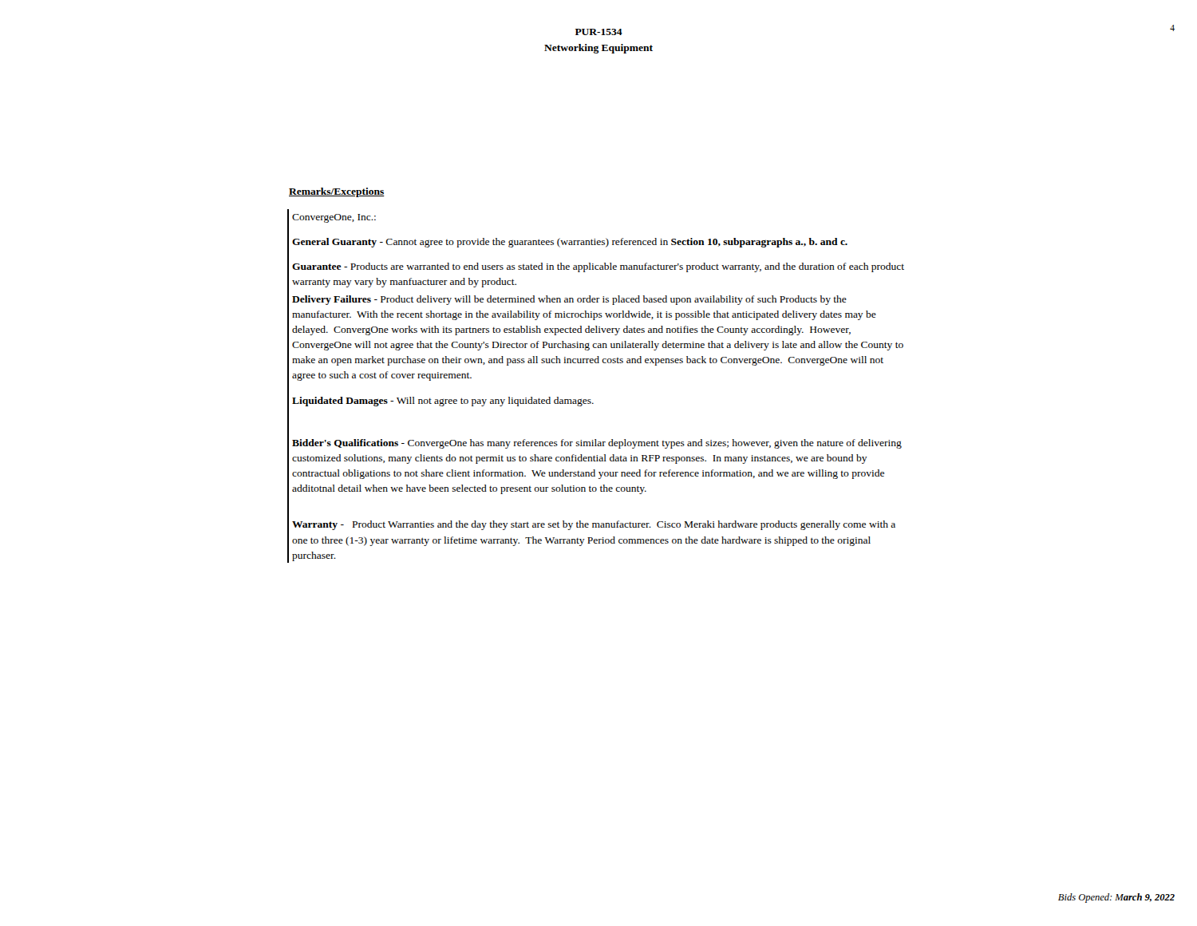4
PUR-1534
Networking Equipment
Remarks/Exceptions
ConvergeOne, Inc.:
General Guaranty - Cannot agree to provide the guarantees (warranties) referenced in Section 10, subparagraphs a., b. and c.
Guarantee - Products are warranted to end users as stated in the applicable manufacturer's product warranty, and the duration of each product warranty may vary by manfuacturer and by product.
Delivery Failures - Product delivery will be determined when an order is placed based upon availability of such Products by the manufacturer. With the recent shortage in the availability of microchips worldwide, it is possible that anticipated delivery dates may be delayed. ConvergOne works with its partners to establish expected delivery dates and notifies the County accordingly. However, ConvergeOne will not agree that the County's Director of Purchasing can unilaterally determine that a delivery is late and allow the County to make an open market purchase on their own, and pass all such incurred costs and expenses back to ConvergeOne. ConvergeOne will not agree to such a cost of cover requirement.
Liquidated Damages - Will not agree to pay any liquidated damages.
Bidder's Qualifications - ConvergeOne has many references for similar deployment types and sizes; however, given the nature of delivering customized solutions, many clients do not permit us to share confidential data in RFP responses. In many instances, we are bound by contractual obligations to not share client information. We understand your need for reference information, and we are willing to provide additotnal detail when we have been selected to present our solution to the county.
Warranty - Product Warranties and the day they start are set by the manufacturer. Cisco Meraki hardware products generally come with a one to three (1-3) year warranty or lifetime warranty. The Warranty Period commences on the date hardware is shipped to the original purchaser.
Bids Opened: March 9, 2022